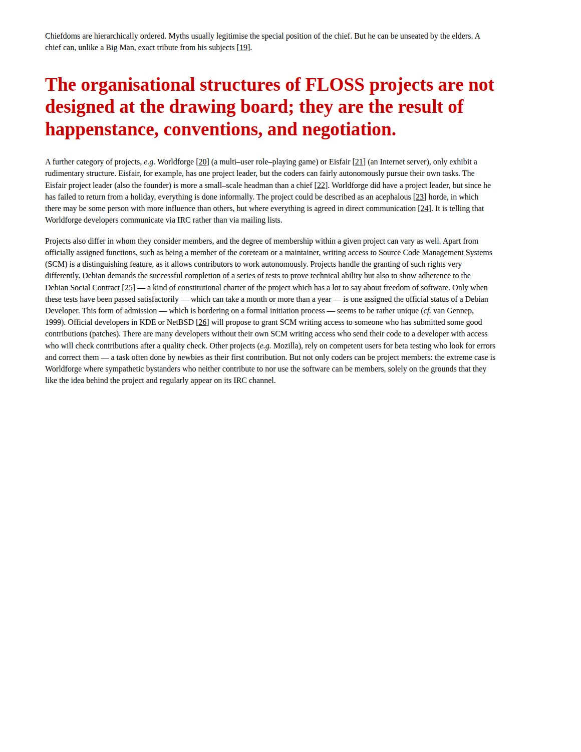Chiefdoms are hierarchically ordered. Myths usually legitimise the special position of the chief. But he can be unseated by the elders. A chief can, unlike a Big Man, exact tribute from his subjects [19].
The organisational structures of FLOSS projects are not designed at the drawing board; they are the result of happenstance, conventions, and negotiation.
A further category of projects, e.g. Worldforge [20] (a multi–user role–playing game) or Eisfair [21] (an Internet server), only exhibit a rudimentary structure. Eisfair, for example, has one project leader, but the coders can fairly autonomously pursue their own tasks. The Eisfair project leader (also the founder) is more a small–scale headman than a chief [22]. Worldforge did have a project leader, but since he has failed to return from a holiday, everything is done informally. The project could be described as an acephalous [23] horde, in which there may be some person with more influence than others, but where everything is agreed in direct communication [24]. It is telling that Worldforge developers communicate via IRC rather than via mailing lists.
Projects also differ in whom they consider members, and the degree of membership within a given project can vary as well. Apart from officially assigned functions, such as being a member of the coreteam or a maintainer, writing access to Source Code Management Systems (SCM) is a distinguishing feature, as it allows contributors to work autonomously. Projects handle the granting of such rights very differently. Debian demands the successful completion of a series of tests to prove technical ability but also to show adherence to the Debian Social Contract [25] — a kind of constitutional charter of the project which has a lot to say about freedom of software. Only when these tests have been passed satisfactorily — which can take a month or more than a year — is one assigned the official status of a Debian Developer. This form of admission — which is bordering on a formal initiation process — seems to be rather unique (cf. van Gennep, 1999). Official developers in KDE or NetBSD [26] will propose to grant SCM writing access to someone who has submitted some good contributions (patches). There are many developers without their own SCM writing access who send their code to a developer with access who will check contributions after a quality check. Other projects (e.g. Mozilla), rely on competent users for beta testing who look for errors and correct them — a task often done by newbies as their first contribution. But not only coders can be project members: the extreme case is Worldforge where sympathetic bystanders who neither contribute to nor use the software can be members, solely on the grounds that they like the idea behind the project and regularly appear on its IRC channel.